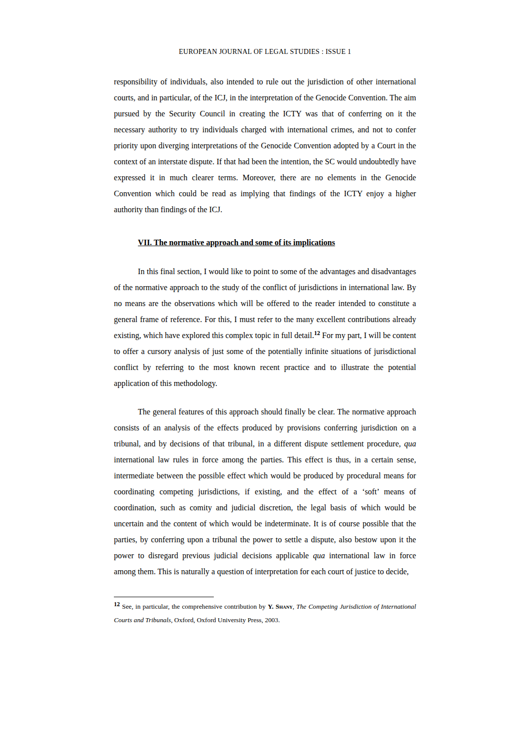EUROPEAN JOURNAL OF LEGAL STUDIES : ISSUE 1
responsibility of individuals, also intended to rule out the jurisdiction of other international courts, and in particular, of the ICJ, in the interpretation of the Genocide Convention. The aim pursued by the Security Council in creating the ICTY was that of conferring on it the necessary authority to try individuals charged with international crimes, and not to confer priority upon diverging interpretations of the Genocide Convention adopted by a Court in the context of an interstate dispute. If that had been the intention, the SC would undoubtedly have expressed it in much clearer terms. Moreover, there are no elements in the Genocide Convention which could be read as implying that findings of the ICTY enjoy a higher authority than findings of the ICJ.
VII. The normative approach and some of its implications
In this final section, I would like to point to some of the advantages and disadvantages of the normative approach to the study of the conflict of jurisdictions in international law. By no means are the observations which will be offered to the reader intended to constitute a general frame of reference. For this, I must refer to the many excellent contributions already existing, which have explored this complex topic in full detail.12 For my part, I will be content to offer a cursory analysis of just some of the potentially infinite situations of jurisdictional conflict by referring to the most known recent practice and to illustrate the potential application of this methodology.
The general features of this approach should finally be clear. The normative approach consists of an analysis of the effects produced by provisions conferring jurisdiction on a tribunal, and by decisions of that tribunal, in a different dispute settlement procedure, qua international law rules in force among the parties. This effect is thus, in a certain sense, intermediate between the possible effect which would be produced by procedural means for coordinating competing jurisdictions, if existing, and the effect of a ‘soft’ means of coordination, such as comity and judicial discretion, the legal basis of which would be uncertain and the content of which would be indeterminate. It is of course possible that the parties, by conferring upon a tribunal the power to settle a dispute, also bestow upon it the power to disregard previous judicial decisions applicable qua international law in force among them. This is naturally a question of interpretation for each court of justice to decide,
12 See, in particular, the comprehensive contribution by Y. Shany, The Competing Jurisdiction of International Courts and Tribunals, Oxford, Oxford University Press, 2003.